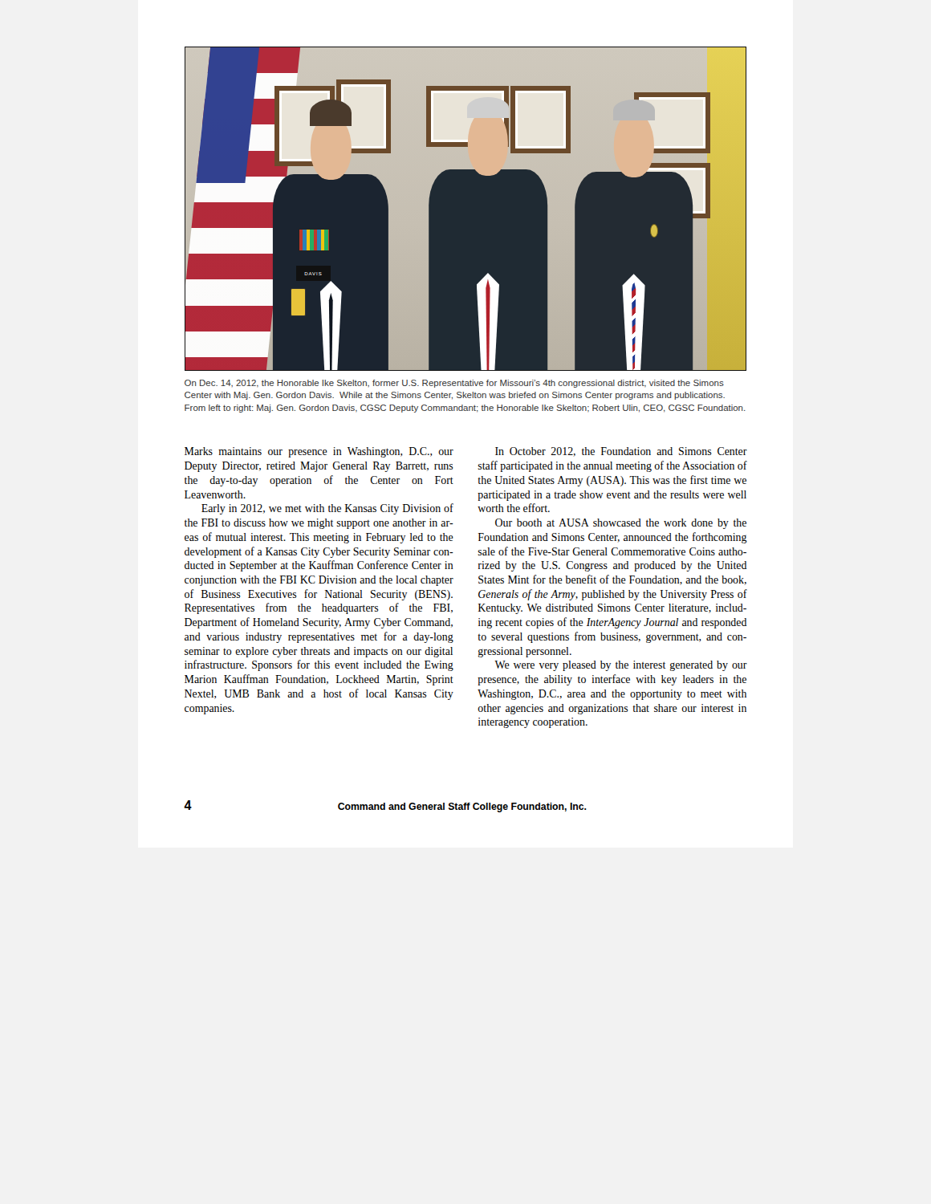DAVIS
On Dec. 14, 2012, the Honorable Ike Skelton, former U.S. Representative for Missouri’s 4th congressional district, visited the Simons Center with Maj. Gen. Gordon Davis. While at the Simons Center, Skelton was briefed on Simons Center programs and publications. From left to right: Maj. Gen. Gordon Davis, CGSC Deputy Commandant; the Honorable Ike Skelton; Robert Ulin, CEO, CGSC Foundation.
Marks maintains our presence in Washington, D.C., our Deputy Director, retired Major General Ray Barrett, runs the day-to-day operation of the Center on Fort Leavenworth.
Early in 2012, we met with the Kansas City Division of the FBI to discuss how we might support one another in areas of mutual interest. This meeting in February led to the development of a Kansas City Cyber Security Seminar conducted in September at the Kauffman Conference Center in conjunction with the FBI KC Division and the local chapter of Business Executives for National Security (BENS). Representatives from the headquarters of the FBI, Department of Homeland Security, Army Cyber Command, and various industry representatives met for a day-long seminar to explore cyber threats and impacts on our digital infrastructure. Sponsors for this event included the Ewing Marion Kauffman Foundation, Lockheed Martin, Sprint Nextel, UMB Bank and a host of local Kansas City companies.
In October 2012, the Foundation and Simons Center staff participated in the annual meeting of the Association of the United States Army (AUSA). This was the first time we participated in a trade show event and the results were well worth the effort.
Our booth at AUSA showcased the work done by the Foundation and Simons Center, announced the forthcoming sale of the Five-Star General Commemorative Coins authorized by the U.S. Congress and produced by the United States Mint for the benefit of the Foundation, and the book, Generals of the Army, published by the University Press of Kentucky. We distributed Simons Center literature, including recent copies of the InterAgency Journal and responded to several questions from business, government, and congressional personnel.
We were very pleased by the interest generated by our presence, the ability to interface with key leaders in the Washington, D.C., area and the opportunity to meet with other agencies and organizations that share our interest in interagency cooperation.
4 Command and General Staff College Foundation, Inc.